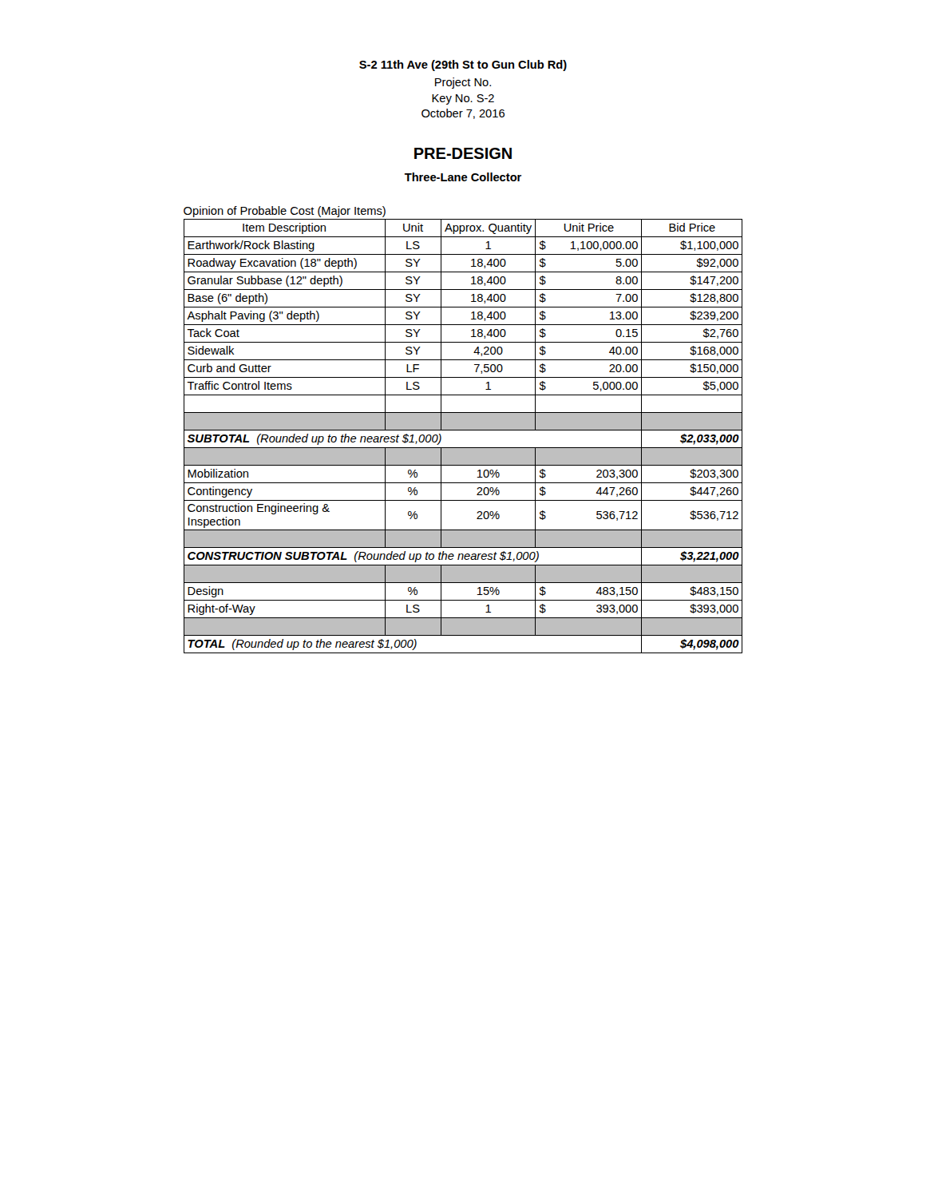S-2 11th Ave (29th St to Gun Club Rd)
Project No.
Key No. S-2
October 7, 2016
PRE-DESIGN
Three-Lane Collector
Opinion of Probable Cost (Major Items)
| Item Description | Unit | Approx. Quantity | Unit Price | Bid Price |
| --- | --- | --- | --- | --- |
| Earthwork/Rock Blasting | LS | 1 | $ 1,100,000.00 | $1,100,000 |
| Roadway Excavation (18" depth) | SY | 18,400 | $ 5.00 | $92,000 |
| Granular Subbase (12" depth) | SY | 18,400 | $ 8.00 | $147,200 |
| Base (6" depth) | SY | 18,400 | $ 7.00 | $128,800 |
| Asphalt Paving (3" depth) | SY | 18,400 | $ 13.00 | $239,200 |
| Tack Coat | SY | 18,400 | $ 0.15 | $2,760 |
| Sidewalk | SY | 4,200 | $ 40.00 | $168,000 |
| Curb and Gutter | LF | 7,500 | $ 20.00 | $150,000 |
| Traffic Control Items | LS | 1 | $ 5,000.00 | $5,000 |
| SUBTOTAL (Rounded up to the nearest $1,000) | $2,033,000 |
| Mobilization | % | 10% | $ 203,300 | $203,300 |
| Contingency | % | 20% | $ 447,260 | $447,260 |
| Construction Engineering & Inspection | % | 20% | $ 536,712 | $536,712 |
| CONSTRUCTION SUBTOTAL (Rounded up to the nearest $1,000) | $3,221,000 |
| Design | % | 15% | $ 483,150 | $483,150 |
| Right-of-Way | LS | 1 | $ 393,000 | $393,000 |
| TOTAL (Rounded up to the nearest $1,000) | $4,098,000 |